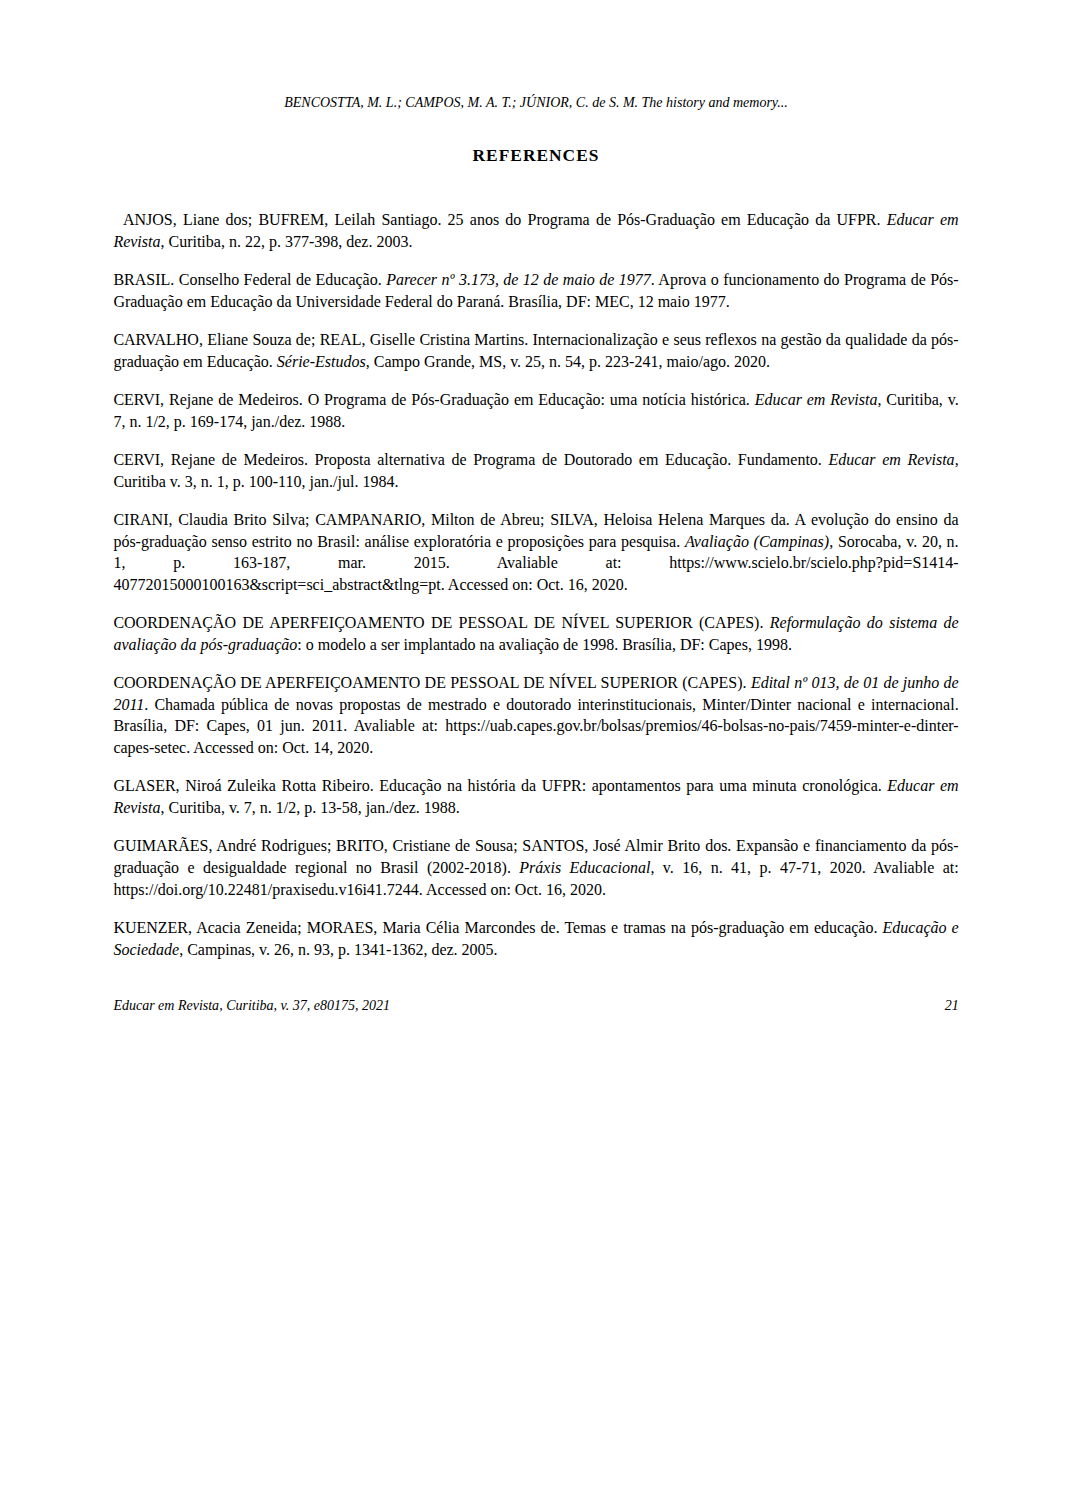BENCOSTTA, M. L.; CAMPOS, M. A. T.; JÚNIOR, C. de S. M. The history and memory...
REFERENCES
ANJOS, Liane dos; BUFREM, Leilah Santiago. 25 anos do Programa de Pós-Graduação em Educação da UFPR. Educar em Revista, Curitiba, n. 22, p. 377-398, dez. 2003.
BRASIL. Conselho Federal de Educação. Parecer nº 3.173, de 12 de maio de 1977. Aprova o funcionamento do Programa de Pós-Graduação em Educação da Universidade Federal do Paraná. Brasília, DF: MEC, 12 maio 1977.
CARVALHO, Eliane Souza de; REAL, Giselle Cristina Martins. Internacionalização e seus reflexos na gestão da qualidade da pós-graduação em Educação. Série-Estudos, Campo Grande, MS, v. 25, n. 54, p. 223-241, maio/ago. 2020.
CERVI, Rejane de Medeiros. O Programa de Pós-Graduação em Educação: uma notícia histórica. Educar em Revista, Curitiba, v. 7, n. 1/2, p. 169-174, jan./dez. 1988.
CERVI, Rejane de Medeiros. Proposta alternativa de Programa de Doutorado em Educação. Fundamento. Educar em Revista, Curitiba v. 3, n. 1, p. 100-110, jan./jul. 1984.
CIRANI, Claudia Brito Silva; CAMPANARIO, Milton de Abreu; SILVA, Heloisa Helena Marques da. A evolução do ensino da pós-graduação senso estrito no Brasil: análise exploratória e proposições para pesquisa. Avaliação (Campinas), Sorocaba, v. 20, n. 1, p. 163-187, mar. 2015. Avaliable at: https://www.scielo.br/scielo.php?pid=S1414-40772015000100163&script=sci_abstract&tlng=pt. Accessed on: Oct. 16, 2020.
COORDENAÇÃO DE APERFEIÇOAMENTO DE PESSOAL DE NÍVEL SUPERIOR (CAPES). Reformulação do sistema de avaliação da pós-graduação: o modelo a ser implantado na avaliação de 1998. Brasília, DF: Capes, 1998.
COORDENAÇÃO DE APERFEIÇOAMENTO DE PESSOAL DE NÍVEL SUPERIOR (CAPES). Edital nº 013, de 01 de junho de 2011. Chamada pública de novas propostas de mestrado e doutorado interinstitucionais, Minter/Dinter nacional e internacional. Brasília, DF: Capes, 01 jun. 2011. Avaliable at: https://uab.capes.gov.br/bolsas/premios/46-bolsas-no-pais/7459-minter-e-dinter-capes-setec. Accessed on: Oct. 14, 2020.
GLASER, Niroá Zuleika Rotta Ribeiro. Educação na história da UFPR: apontamentos para uma minuta cronológica. Educar em Revista, Curitiba, v. 7, n. 1/2, p. 13-58, jan./dez. 1988.
GUIMARÃES, André Rodrigues; BRITO, Cristiane de Sousa; SANTOS, José Almir Brito dos. Expansão e financiamento da pós-graduação e desigualdade regional no Brasil (2002-2018). Práxis Educacional, v. 16, n. 41, p. 47-71, 2020. Avaliable at: https://doi.org/10.22481/praxisedu.v16i41.7244. Accessed on: Oct. 16, 2020.
KUENZER, Acacia Zeneida; MORAES, Maria Célia Marcondes de. Temas e tramas na pós-graduação em educação. Educação e Sociedade, Campinas, v. 26, n. 93, p. 1341-1362, dez. 2005.
Educar em Revista, Curitiba, v. 37, e80175, 2021 21